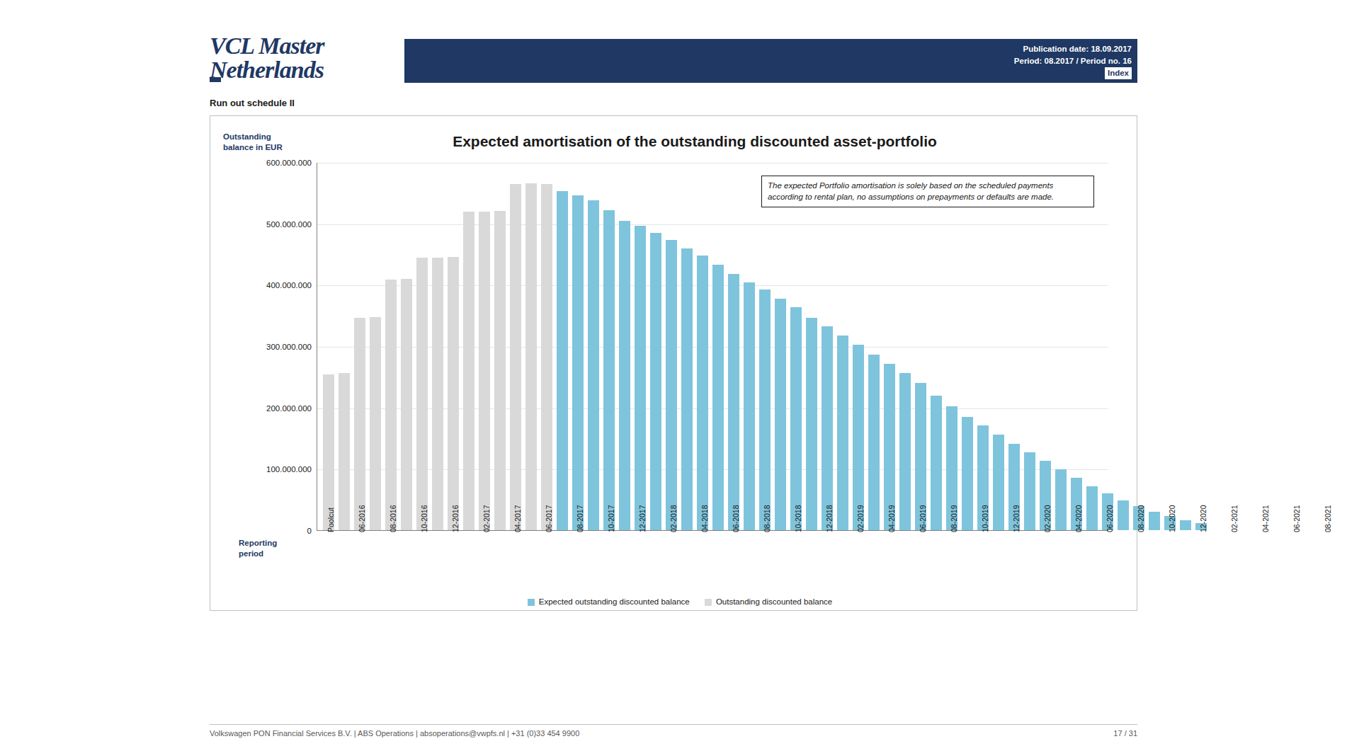VCL Master
Netherlands
Publication date: 18.09.2017
Period: 08.2017 / Period no. 16
Index
Run out schedule II
Outstanding
balance in EUR
Expected amortisation of the outstanding discounted asset-portfolio
The expected Portfolio amortisation is solely based on the scheduled payments according to rental plan, no assumptions on prepayments or defaults are made.
600.000.000
500.000.000
400.000.000
300.000.000
200.000.000
100.000.000
0
Reporting
period
Poolcut
06-2016
08-2016
10-2016
12-2016
02-2017
04-2017
06-2017
08-2017
10-2017
12-2017
02-2018
04-2018
06-2018
08-2018
10-2018
12-2018
02-2019
04-2019
06-2019
08-2019
10-2019
12-2019
02-2020
04-2020
06-2020
08-2020
10-2020
12-2020
02-2021
04-2021
06-2021
08-2021
10-2021
12-2021
Expected outstanding discounted balance Outstanding discounted balance
Volkswagen PON Financial Services B.V. | ABS Operations | absoperations@vwpfs.nl | +31 (0)33 454 9900
17 / 31